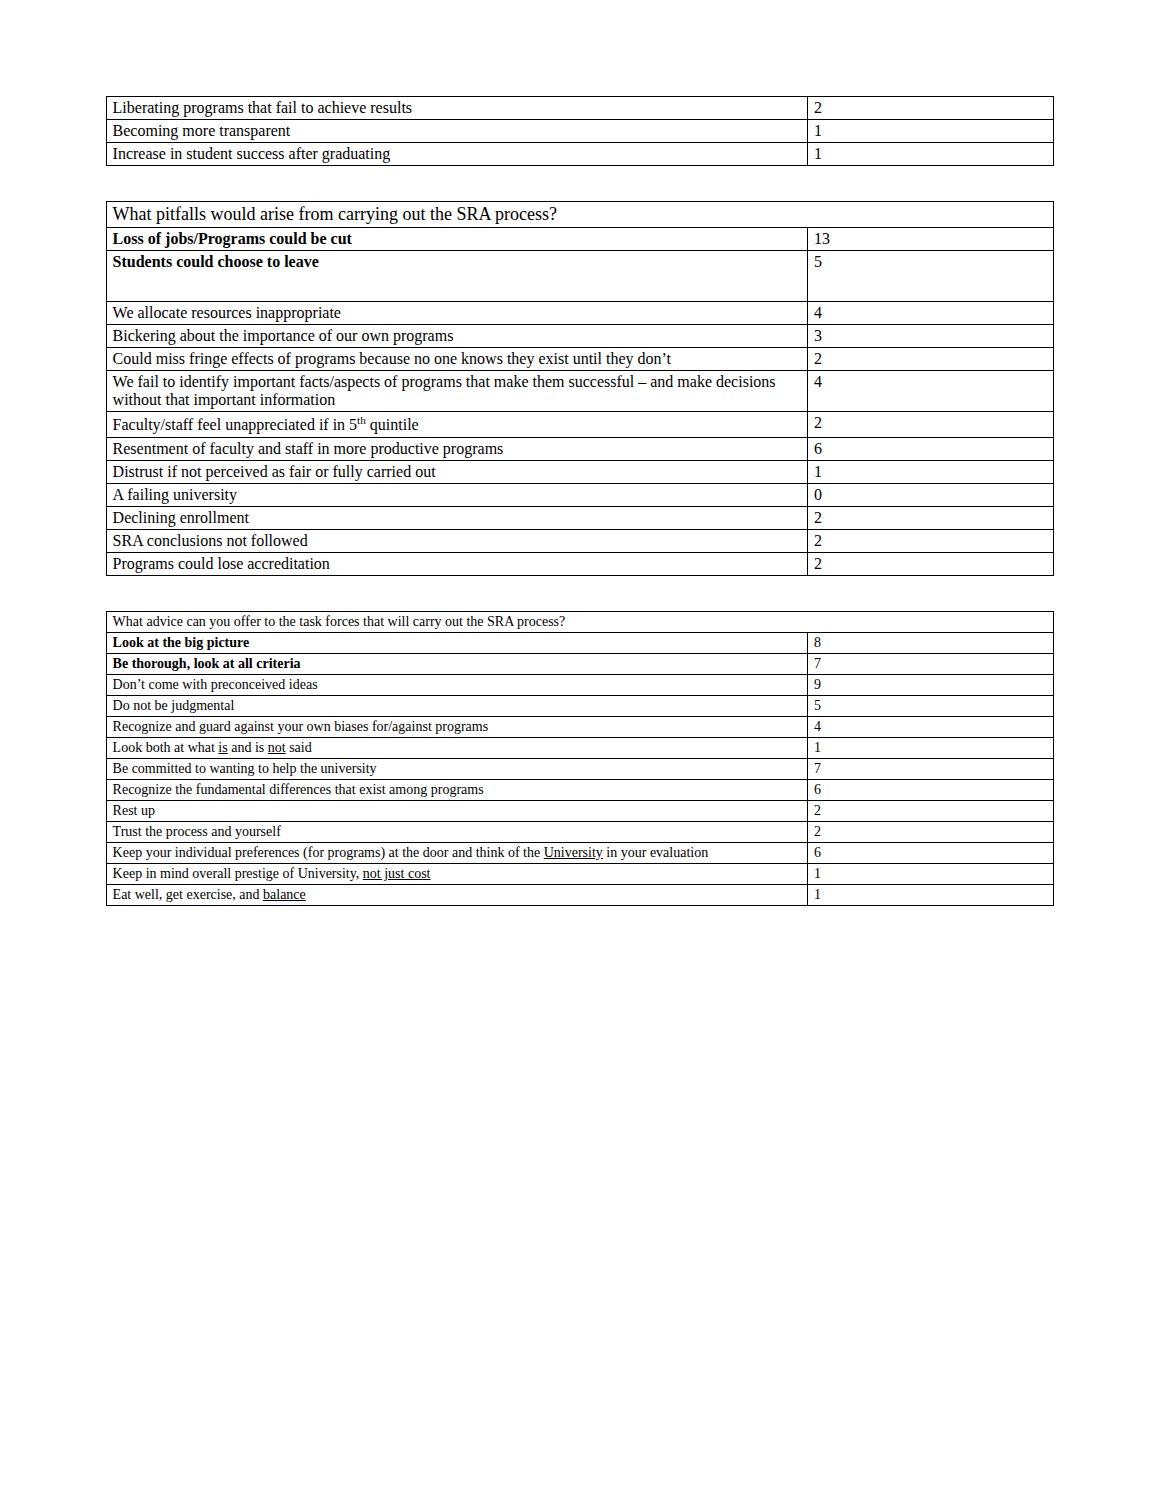| Liberating programs that fail to achieve results | 2 |
| Becoming more transparent | 1 |
| Increase in student success after graduating | 1 |
| What pitfalls would arise from carrying out the SRA process? |
| Loss of jobs/Programs could be cut | 13 |
| Students could choose to leave | 5 |
| We allocate resources inappropriate | 4 |
| Bickering about the importance of our own programs | 3 |
| Could miss fringe effects of programs because no one knows they exist until they don’t | 2 |
| We fail to identify important facts/aspects of programs that make them successful – and make decisions without that important information | 4 |
| Faculty/staff feel unappreciated if in 5 th quintile | 2 |
| Resentment of faculty and staff in more productive programs | 6 |
| Distrust if not perceived as fair or fully carried out | 1 |
| A failing university | 0 |
| Declining enrollment | 2 |
| SRA conclusions not followed | 2 |
| Programs could lose accreditation | 2 |
| What advice can you offer to the task forces that will carry out the SRA process? |
| Look at the big picture | 8 |
| Be thorough, look at all criteria | 7 |
| Don’t come with preconceived ideas | 9 |
| Do not be judgmental | 5 |
| Recognize and guard against your own biases for/against programs | 4 |
| Look both at what is and is not said | 1 |
| Be committed to wanting to help the university | 7 |
| Recognize the fundamental differences that exist among programs | 6 |
| Rest up | 2 |
| Trust the process and yourself | 2 |
| Keep your individual preferences (for programs) at the door and think of the University in your evaluation | 6 |
| Keep in mind overall prestige of University, not just cost | 1 |
| Eat well, get exercise, and balance | 1 |